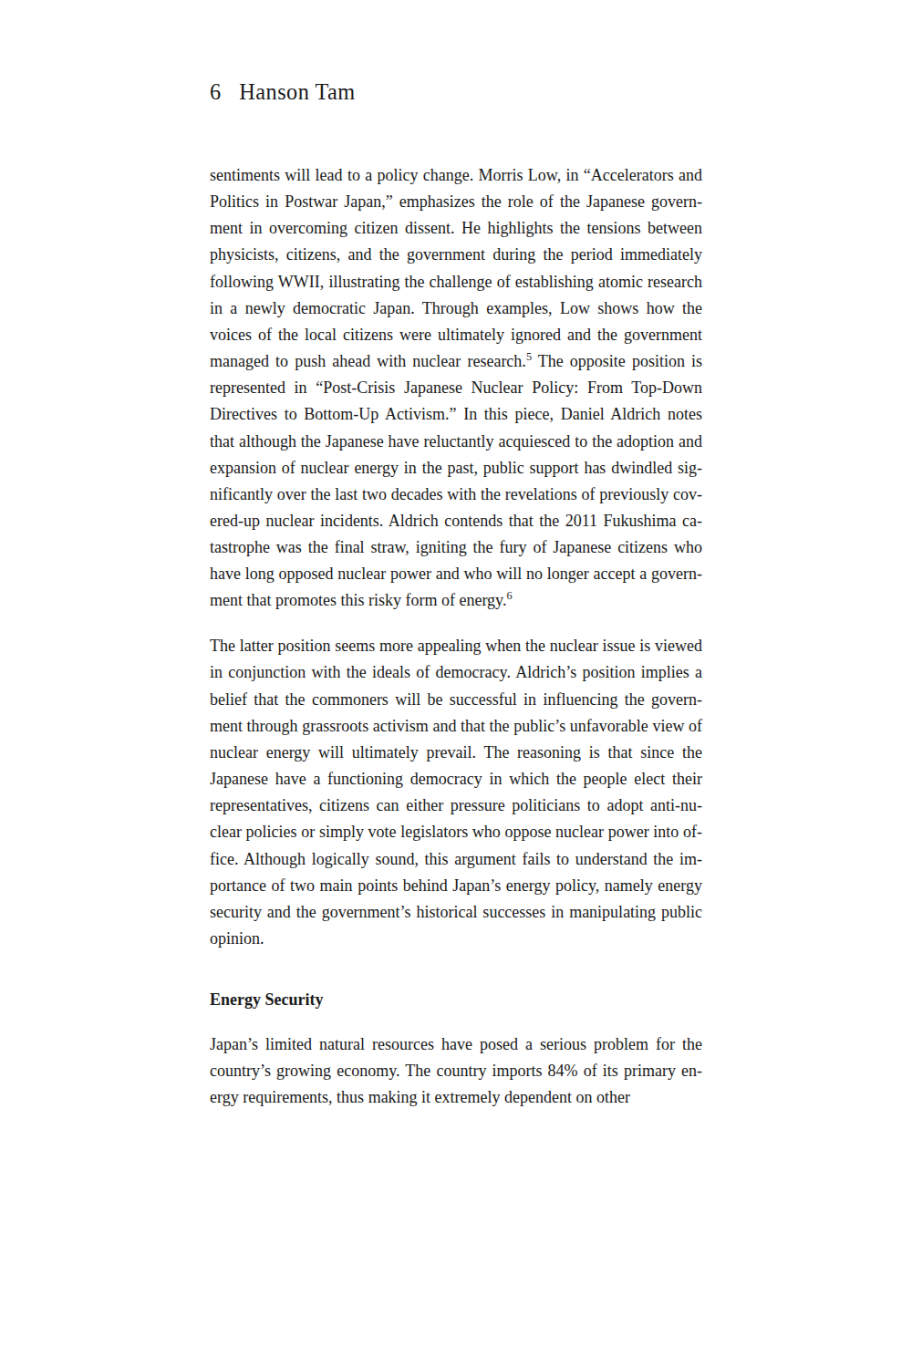6 Hanson Tam
sentiments will lead to a policy change. Morris Low, in “Accelerators and Politics in Postwar Japan,” emphasizes the role of the Japanese government in overcoming citizen dissent. He highlights the tensions between physicists, citizens, and the government during the period immediately following WWII, illustrating the challenge of establishing atomic research in a newly democratic Japan. Through examples, Low shows how the voices of the local citizens were ultimately ignored and the government managed to push ahead with nuclear research.5 The opposite position is represented in “Post-Crisis Japanese Nuclear Policy: From Top-Down Directives to Bottom-Up Activism.” In this piece, Daniel Aldrich notes that although the Japanese have reluctantly acquiesced to the adoption and expansion of nuclear energy in the past, public support has dwindled significantly over the last two decades with the revelations of previously covered-up nuclear incidents. Aldrich contends that the 2011 Fukushima catastrophe was the final straw, igniting the fury of Japanese citizens who have long opposed nuclear power and who will no longer accept a government that promotes this risky form of energy.6
The latter position seems more appealing when the nuclear issue is viewed in conjunction with the ideals of democracy. Aldrich’s position implies a belief that the commoners will be successful in influencing the government through grassroots activism and that the public’s unfavorable view of nuclear energy will ultimately prevail. The reasoning is that since the Japanese have a functioning democracy in which the people elect their representatives, citizens can either pressure politicians to adopt anti-nuclear policies or simply vote legislators who oppose nuclear power into office. Although logically sound, this argument fails to understand the importance of two main points behind Japan’s energy policy, namely energy security and the government’s historical successes in manipulating public opinion.
Energy Security
Japan’s limited natural resources have posed a serious problem for the country’s growing economy. The country imports 84% of its primary energy requirements, thus making it extremely dependent on other